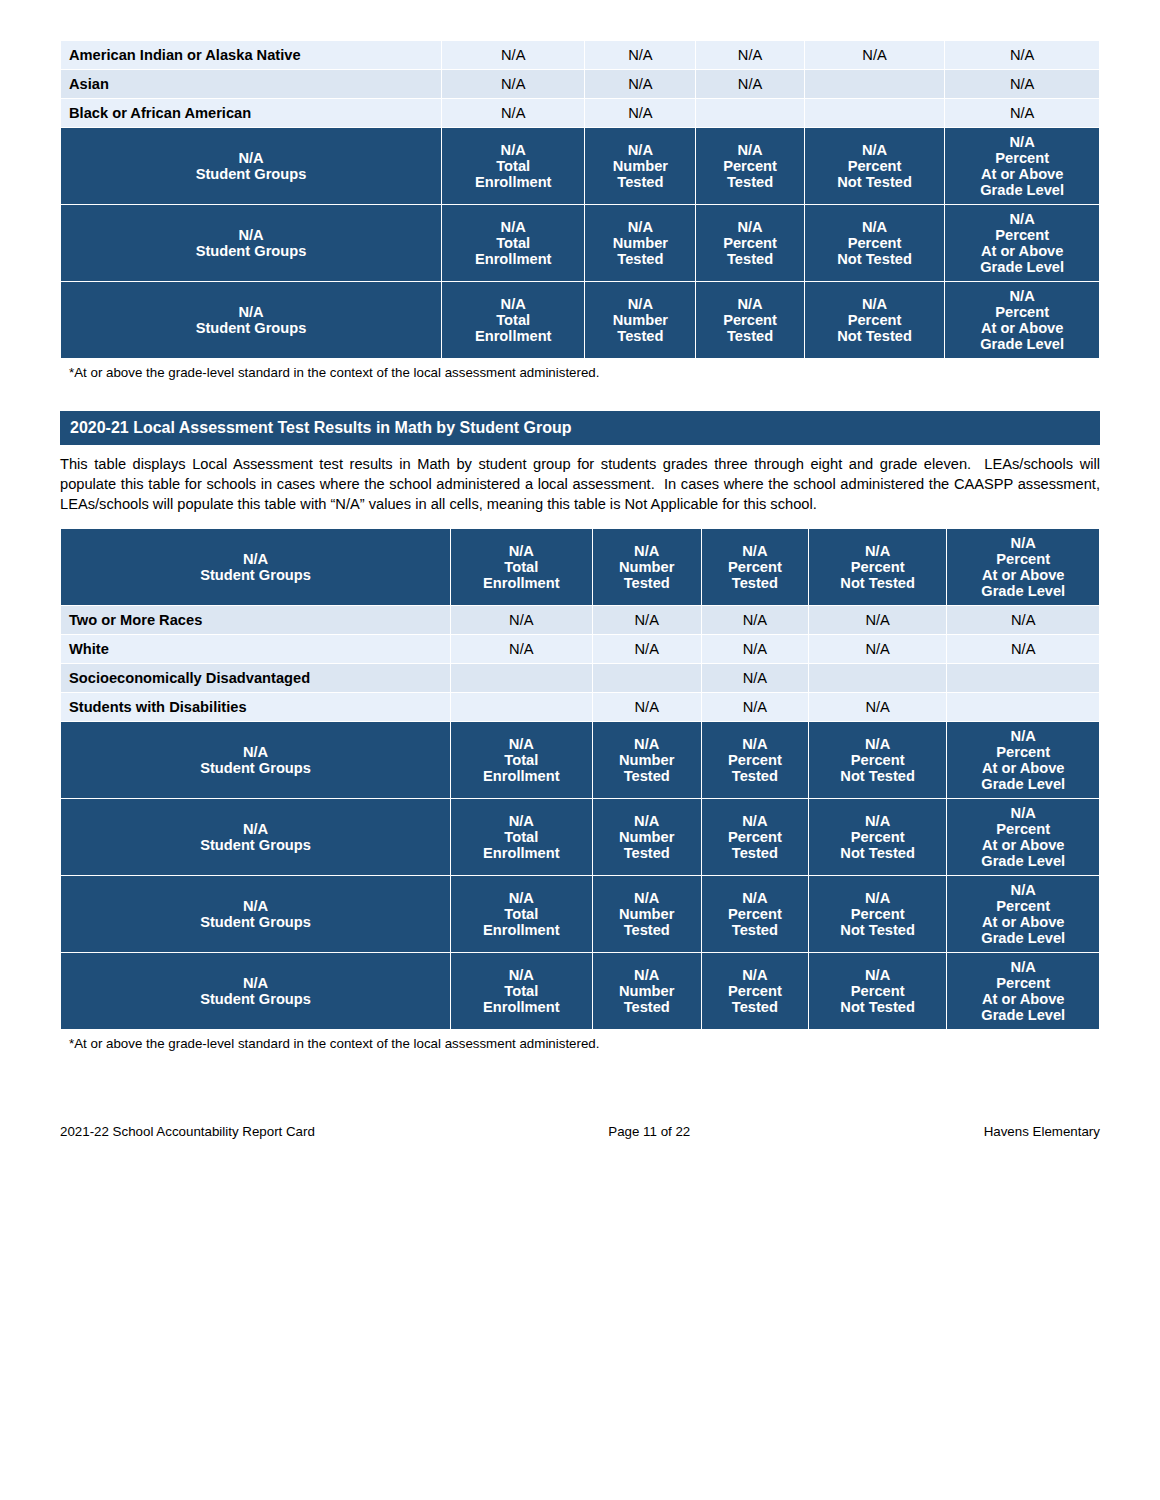| American Indian or Alaska Native | N/A | N/A | N/A | N/A | N/A |
| Asian | N/A | N/A | N/A | | N/A |
| Black or African American | N/A | N/A | | | N/A |
| N/A Student Groups | N/A Total Enrollment | N/A Number Tested | N/A Percent Tested | N/A Percent Not Tested | N/A Percent At or Above Grade Level |
| N/A Student Groups | N/A Total Enrollment | N/A Number Tested | N/A Percent Tested | N/A Percent Not Tested | N/A Percent At or Above Grade Level |
| N/A Student Groups | N/A Total Enrollment | N/A Number Tested | N/A Percent Tested | N/A Percent Not Tested | N/A Percent At or Above Grade Level |
| *At or above the grade-level standard in the context of the local assessment administered. |
2020-21 Local Assessment Test Results in Math by Student Group
This table displays Local Assessment test results in Math by student group for students grades three through eight and grade eleven. LEAs/schools will populate this table for schools in cases where the school administered a local assessment. In cases where the school administered the CAASPP assessment, LEAs/schools will populate this table with “N/A” values in all cells, meaning this table is Not Applicable for this school.
| N/A Student Groups | N/A Total Enrollment | N/A Number Tested | N/A Percent Tested | N/A Percent Not Tested | N/A Percent At or Above Grade Level |
| Two or More Races | N/A | N/A | N/A | N/A | N/A |
| White | N/A | N/A | N/A | N/A | N/A |
| Socioeconomically Disadvantaged | | | N/A | | |
| Students with Disabilities | | N/A | N/A | N/A | |
| N/A Student Groups | N/A Total Enrollment | N/A Number Tested | N/A Percent Tested | N/A Percent Not Tested | N/A Percent At or Above Grade Level |
| N/A Student Groups | N/A Total Enrollment | N/A Number Tested | N/A Percent Tested | N/A Percent Not Tested | N/A Percent At or Above Grade Level |
| N/A Student Groups | N/A Total Enrollment | N/A Number Tested | N/A Percent Tested | N/A Percent Not Tested | N/A Percent At or Above Grade Level |
| N/A Student Groups | N/A Total Enrollment | N/A Number Tested | N/A Percent Tested | N/A Percent Not Tested | N/A Percent At or Above Grade Level |
| *At or above the grade-level standard in the context of the local assessment administered. |
2021-22 School Accountability Report Card
Page 11 of 22
Havens Elementary